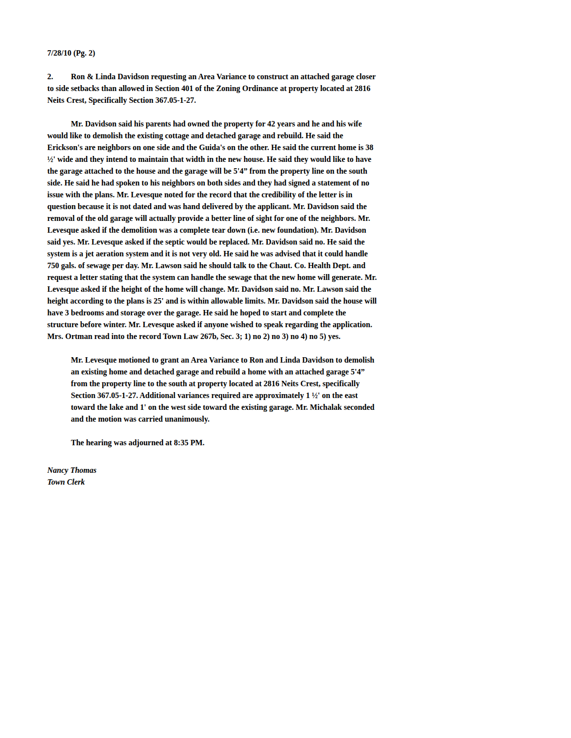7/28/10 (Pg. 2)
2. Ron & Linda Davidson requesting an Area Variance to construct an attached garage closer to side setbacks than allowed in Section 401 of the Zoning Ordinance at property located at 2816 Neits Crest, Specifically Section 367.05-1-27.
Mr. Davidson said his parents had owned the property for 42 years and he and his wife would like to demolish the existing cottage and detached garage and rebuild. He said the Erickson's are neighbors on one side and the Guida's on the other. He said the current home is 38 ½' wide and they intend to maintain that width in the new house. He said they would like to have the garage attached to the house and the garage will be 5'4” from the property line on the south side. He said he had spoken to his neighbors on both sides and they had signed a statement of no issue with the plans. Mr. Levesque noted for the record that the credibility of the letter is in question because it is not dated and was hand delivered by the applicant. Mr. Davidson said the removal of the old garage will actually provide a better line of sight for one of the neighbors. Mr. Levesque asked if the demolition was a complete tear down (i.e. new foundation). Mr. Davidson said yes. Mr. Levesque asked if the septic would be replaced. Mr. Davidson said no. He said the system is a jet aeration system and it is not very old. He said he was advised that it could handle 750 gals. of sewage per day. Mr. Lawson said he should talk to the Chaut. Co. Health Dept. and request a letter stating that the system can handle the sewage that the new home will generate. Mr. Levesque asked if the height of the home will change. Mr. Davidson said no. Mr. Lawson said the height according to the plans is 25' and is within allowable limits. Mr. Davidson said the house will have 3 bedrooms and storage over the garage. He said he hoped to start and complete the structure before winter. Mr. Levesque asked if anyone wished to speak regarding the application. Mrs. Ortman read into the record Town Law 267b, Sec. 3; 1) no 2) no 3) no 4) no 5) yes.
Mr. Levesque motioned to grant an Area Variance to Ron and Linda Davidson to demolish an existing home and detached garage and rebuild a home with an attached garage 5'4” from the property line to the south at property located at 2816 Neits Crest, specifically Section 367.05-1-27. Additional variances required are approximately 1 ½' on the east toward the lake and 1' on the west side toward the existing garage. Mr. Michalak seconded and the motion was carried unanimously.
The hearing was adjourned at 8:35 PM.
Nancy Thomas
Town Clerk